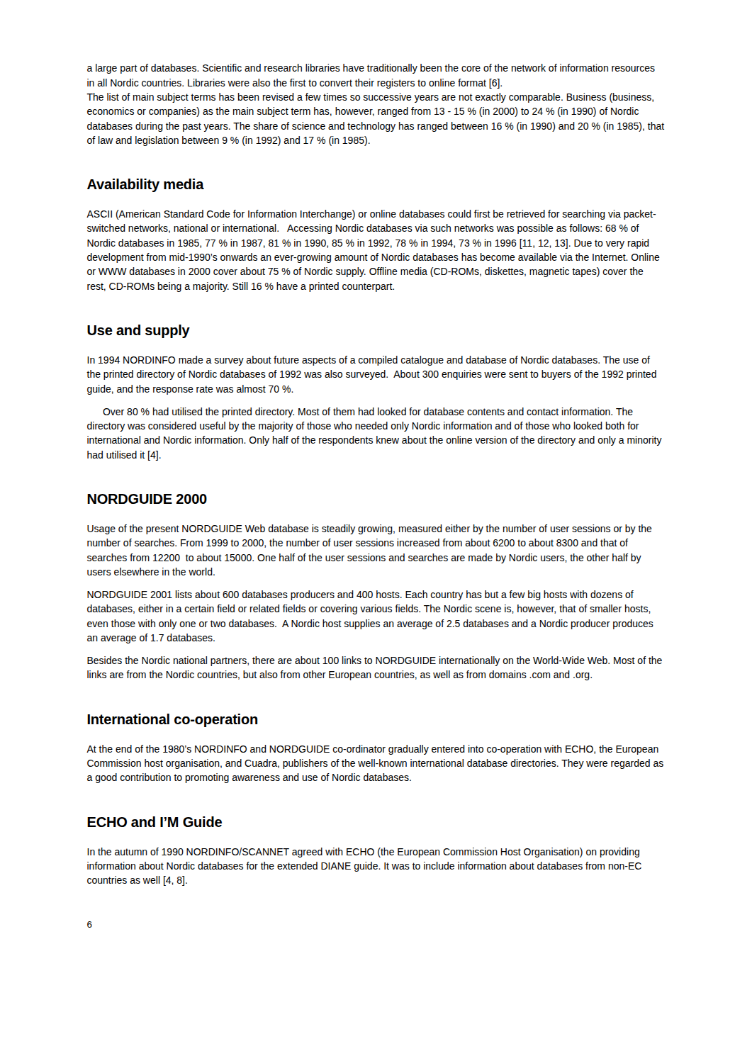a large part of databases. Scientific and research libraries have traditionally been the core of the network of information resources in all Nordic countries. Libraries were also the first to convert their registers to online format [6].
The list of main subject terms has been revised a few times so successive years are not exactly comparable. Business (business, economics or companies) as the main subject term has, however, ranged from 13 - 15 % (in 2000) to 24 % (in 1990) of Nordic databases during the past years. The share of science and technology has ranged between 16 % (in 1990) and 20 % (in 1985), that of law and legislation between 9 % (in 1992) and 17 % (in 1985).
Availability media
ASCII (American Standard Code for Information Interchange) or online databases could first be retrieved for searching via packet-switched networks, national or international. Accessing Nordic databases via such networks was possible as follows: 68 % of Nordic databases in 1985, 77 % in 1987, 81 % in 1990, 85 % in 1992, 78 % in 1994, 73 % in 1996 [11, 12, 13]. Due to very rapid development from mid-1990’s onwards an ever-growing amount of Nordic databases has become available via the Internet. Online or WWW databases in 2000 cover about 75 % of Nordic supply. Offline media (CD-ROMs, diskettes, magnetic tapes) cover the rest, CD-ROMs being a majority. Still 16 % have a printed counterpart.
Use and supply
In 1994 NORDINFO made a survey about future aspects of a compiled catalogue and database of Nordic databases. The use of the printed directory of Nordic databases of 1992 was also surveyed. About 300 enquiries were sent to buyers of the 1992 printed guide, and the response rate was almost 70 %.
Over 80 % had utilised the printed directory. Most of them had looked for database contents and contact information. The directory was considered useful by the majority of those who needed only Nordic information and of those who looked both for international and Nordic information. Only half of the respondents knew about the online version of the directory and only a minority had utilised it [4].
NORDGUIDE 2000
Usage of the present NORDGUIDE Web database is steadily growing, measured either by the number of user sessions or by the number of searches. From 1999 to 2000, the number of user sessions increased from about 6200 to about 8300 and that of searches from 12200 to about 15000. One half of the user sessions and searches are made by Nordic users, the other half by users elsewhere in the world.
NORDGUIDE 2001 lists about 600 databases producers and 400 hosts. Each country has but a few big hosts with dozens of databases, either in a certain field or related fields or covering various fields. The Nordic scene is, however, that of smaller hosts, even those with only one or two databases. A Nordic host supplies an average of 2.5 databases and a Nordic producer produces an average of 1.7 databases.
Besides the Nordic national partners, there are about 100 links to NORDGUIDE internationally on the World-Wide Web. Most of the links are from the Nordic countries, but also from other European countries, as well as from domains .com and .org.
International co-operation
At the end of the 1980’s NORDINFO and NORDGUIDE co-ordinator gradually entered into co-operation with ECHO, the European Commission host organisation, and Cuadra, publishers of the well-known international database directories. They were regarded as a good contribution to promoting awareness and use of Nordic databases.
ECHO and I’M Guide
In the autumn of 1990 NORDINFO/SCANNET agreed with ECHO (the European Commission Host Organisation) on providing information about Nordic databases for the extended DIANE guide. It was to include information about databases from non-EC countries as well [4, 8].
6